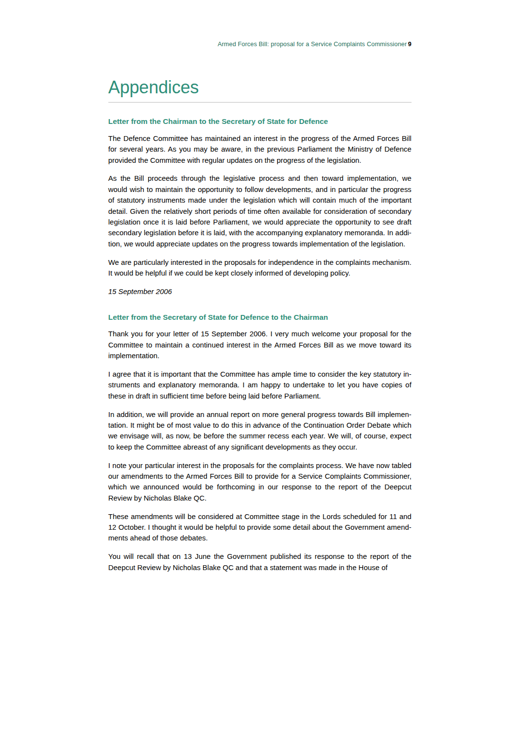Armed Forces Bill: proposal for a Service Complaints Commissioner9
Appendices
Letter from the Chairman to the Secretary of State for Defence
The Defence Committee has maintained an interest in the progress of the Armed Forces Bill for several years. As you may be aware, in the previous Parliament the Ministry of Defence provided the Committee with regular updates on the progress of the legislation.
As the Bill proceeds through the legislative process and then toward implementation, we would wish to maintain the opportunity to follow developments, and in particular the progress of statutory instruments made under the legislation which will contain much of the important detail. Given the relatively short periods of time often available for consideration of secondary legislation once it is laid before Parliament, we would appreciate the opportunity to see draft secondary legislation before it is laid, with the accompanying explanatory memoranda. In addition, we would appreciate updates on the progress towards implementation of the legislation.
We are particularly interested in the proposals for independence in the complaints mechanism. It would be helpful if we could be kept closely informed of developing policy.
15 September 2006
Letter from the Secretary of State for Defence to the Chairman
Thank you for your letter of 15 September 2006. I very much welcome your proposal for the Committee to maintain a continued interest in the Armed Forces Bill as we move toward its implementation.
I agree that it is important that the Committee has ample time to consider the key statutory instruments and explanatory memoranda. I am happy to undertake to let you have copies of these in draft in sufficient time before being laid before Parliament.
In addition, we will provide an annual report on more general progress towards Bill implementation. It might be of most value to do this in advance of the Continuation Order Debate which we envisage will, as now, be before the summer recess each year. We will, of course, expect to keep the Committee abreast of any significant developments as they occur.
I note your particular interest in the proposals for the complaints process. We have now tabled our amendments to the Armed Forces Bill to provide for a Service Complaints Commissioner, which we announced would be forthcoming in our response to the report of the Deepcut Review by Nicholas Blake QC.
These amendments will be considered at Committee stage in the Lords scheduled for 11 and 12 October. I thought it would be helpful to provide some detail about the Government amendments ahead of those debates.
You will recall that on 13 June the Government published its response to the report of the Deepcut Review by Nicholas Blake QC and that a statement was made in the House of